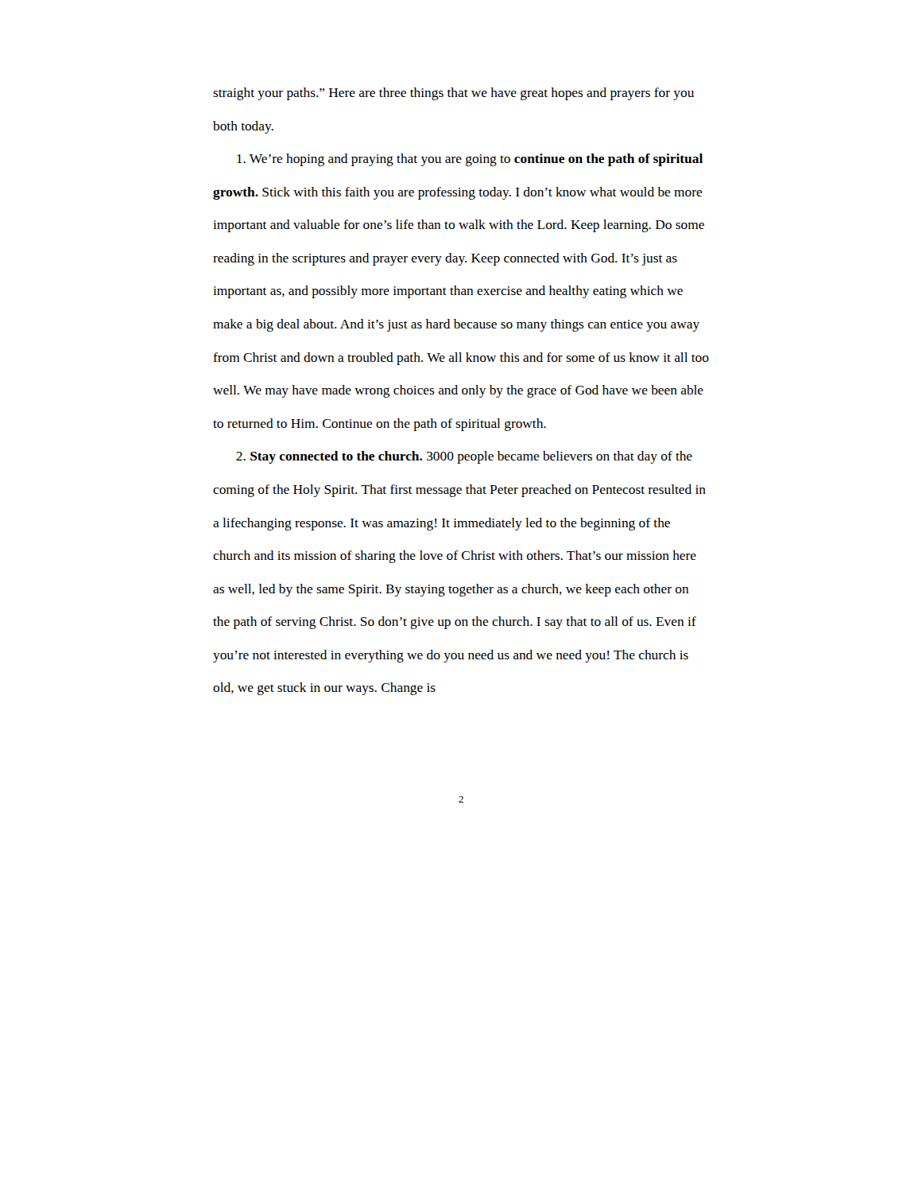straight your paths.” Here are three things that we have great hopes and prayers for you both today.
1. We’re hoping and praying that you are going to continue on the path of spiritual growth. Stick with this faith you are professing today. I don’t know what would be more important and valuable for one’s life than to walk with the Lord. Keep learning. Do some reading in the scriptures and prayer every day. Keep connected with God. It’s just as important as, and possibly more important than exercise and healthy eating which we make a big deal about. And it’s just as hard because so many things can entice you away from Christ and down a troubled path. We all know this and for some of us know it all too well. We may have made wrong choices and only by the grace of God have we been able to returned to Him. Continue on the path of spiritual growth.
2. Stay connected to the church. 3000 people became believers on that day of the coming of the Holy Spirit. That first message that Peter preached on Pentecost resulted in a lifechanging response. It was amazing! It immediately led to the beginning of the church and its mission of sharing the love of Christ with others. That’s our mission here as well, led by the same Spirit. By staying together as a church, we keep each other on the path of serving Christ. So don’t give up on the church. I say that to all of us. Even if you’re not interested in everything we do you need us and we need you! The church is old, we get stuck in our ways. Change is
2